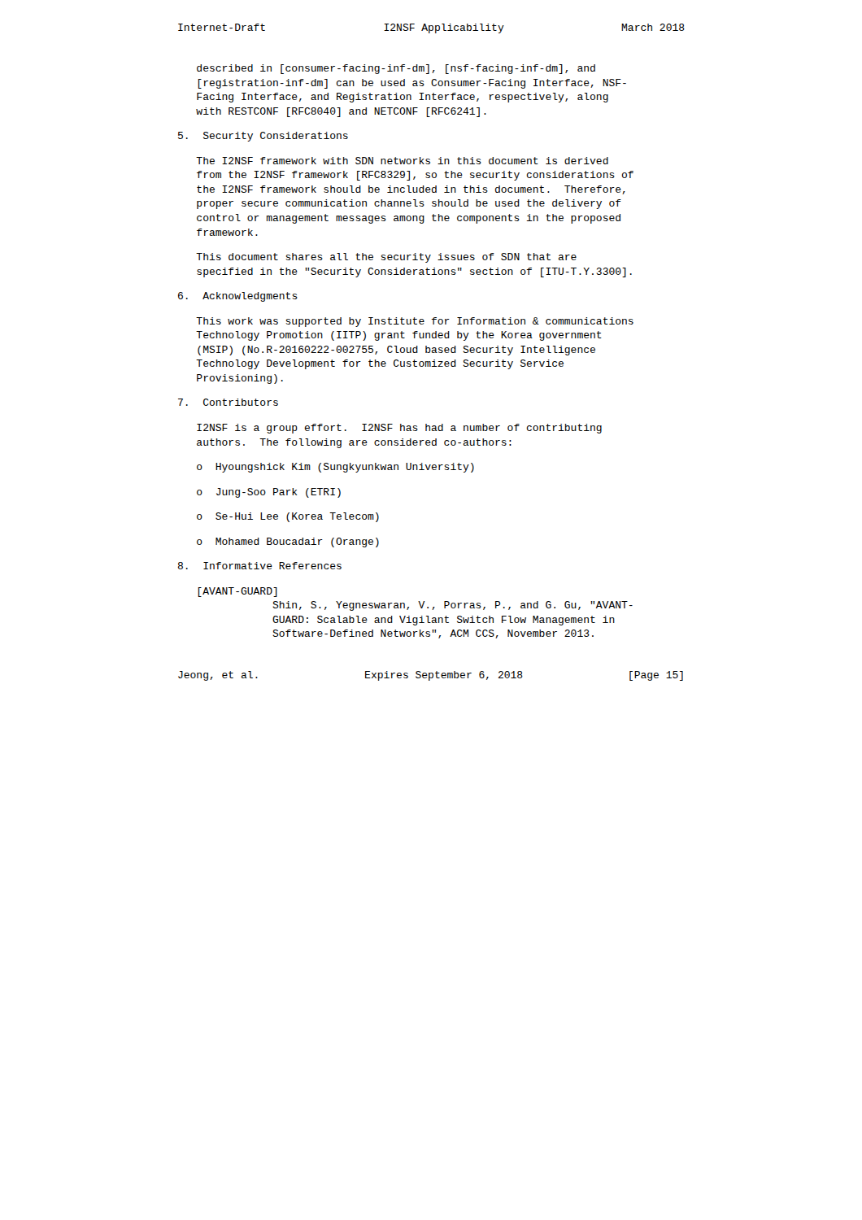Internet-Draft I2NSF Applicability March 2018
described in [consumer-facing-inf-dm], [nsf-facing-inf-dm], and [registration-inf-dm] can be used as Consumer-Facing Interface, NSF- Facing Interface, and Registration Interface, respectively, along with RESTCONF [RFC8040] and NETCONF [RFC6241].
5. Security Considerations
The I2NSF framework with SDN networks in this document is derived from the I2NSF framework [RFC8329], so the security considerations of the I2NSF framework should be included in this document. Therefore, proper secure communication channels should be used the delivery of control or management messages among the components in the proposed framework.
This document shares all the security issues of SDN that are specified in the "Security Considerations" section of [ITU-T.Y.3300].
6. Acknowledgments
This work was supported by Institute for Information & communications Technology Promotion (IITP) grant funded by the Korea government (MSIP) (No.R-20160222-002755, Cloud based Security Intelligence Technology Development for the Customized Security Service Provisioning).
7. Contributors
I2NSF is a group effort. I2NSF has had a number of contributing authors. The following are considered co-authors:
o Hyoungshick Kim (Sungkyunkwan University)
o Jung-Soo Park (ETRI)
o Se-Hui Lee (Korea Telecom)
o Mohamed Boucadair (Orange)
8. Informative References
[AVANT-GUARD]
Shin, S., Yegneswaran, V., Porras, P., and G. Gu, "AVANT- GUARD: Scalable and Vigilant Switch Flow Management in Software-Defined Networks", ACM CCS, November 2013.
Jeong, et al. Expires September 6, 2018 [Page 15]